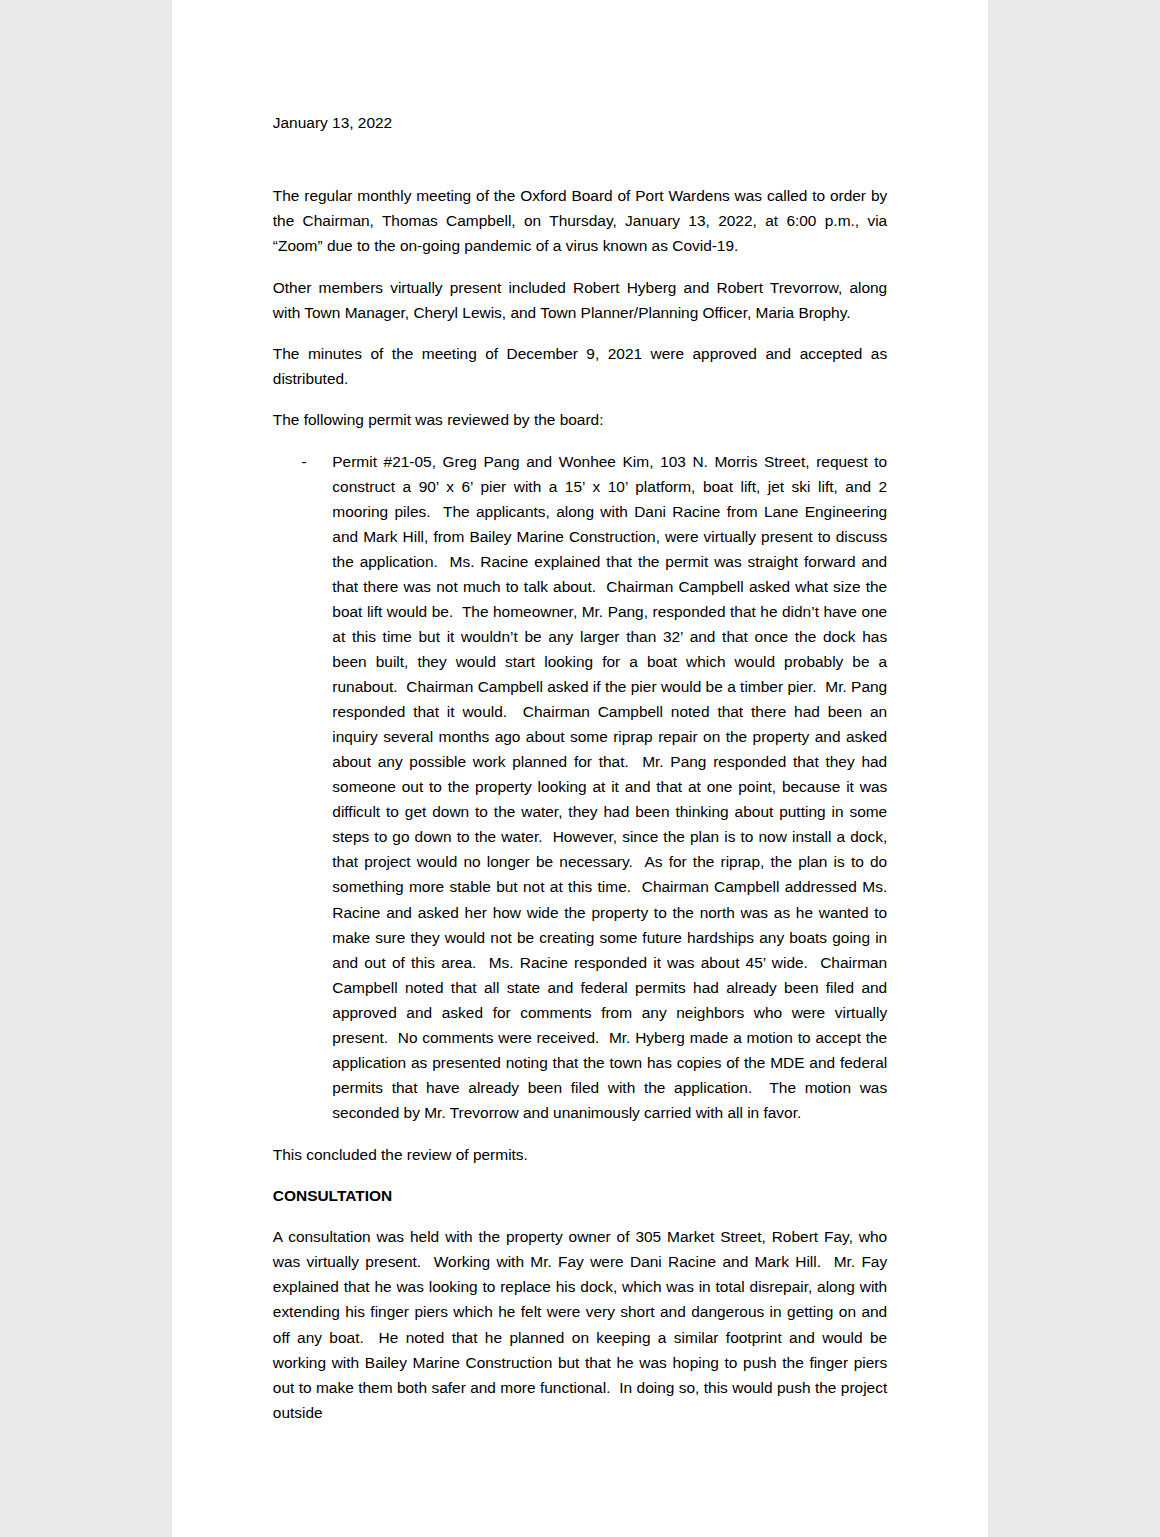January 13, 2022
The regular monthly meeting of the Oxford Board of Port Wardens was called to order by the Chairman, Thomas Campbell, on Thursday, January 13, 2022, at 6:00 p.m., via “Zoom” due to the on-going pandemic of a virus known as Covid-19.
Other members virtually present included Robert Hyberg and Robert Trevorrow, along with Town Manager, Cheryl Lewis, and Town Planner/Planning Officer, Maria Brophy.
The minutes of the meeting of December 9, 2021 were approved and accepted as distributed.
The following permit was reviewed by the board:
- Permit #21-05, Greg Pang and Wonhee Kim, 103 N. Morris Street, request to construct a 90’ x 6’ pier with a 15’ x 10’ platform, boat lift, jet ski lift, and 2 mooring piles. The applicants, along with Dani Racine from Lane Engineering and Mark Hill, from Bailey Marine Construction, were virtually present to discuss the application. Ms. Racine explained that the permit was straight forward and that there was not much to talk about. Chairman Campbell asked what size the boat lift would be. The homeowner, Mr. Pang, responded that he didn’t have one at this time but it wouldn’t be any larger than 32’ and that once the dock has been built, they would start looking for a boat which would probably be a runabout. Chairman Campbell asked if the pier would be a timber pier. Mr. Pang responded that it would. Chairman Campbell noted that there had been an inquiry several months ago about some riprap repair on the property and asked about any possible work planned for that. Mr. Pang responded that they had someone out to the property looking at it and that at one point, because it was difficult to get down to the water, they had been thinking about putting in some steps to go down to the water. However, since the plan is to now install a dock, that project would no longer be necessary. As for the riprap, the plan is to do something more stable but not at this time. Chairman Campbell addressed Ms. Racine and asked her how wide the property to the north was as he wanted to make sure they would not be creating some future hardships any boats going in and out of this area. Ms. Racine responded it was about 45’ wide. Chairman Campbell noted that all state and federal permits had already been filed and approved and asked for comments from any neighbors who were virtually present. No comments were received. Mr. Hyberg made a motion to accept the application as presented noting that the town has copies of the MDE and federal permits that have already been filed with the application. The motion was seconded by Mr. Trevorrow and unanimously carried with all in favor.
This concluded the review of permits.
CONSULTATION
A consultation was held with the property owner of 305 Market Street, Robert Fay, who was virtually present. Working with Mr. Fay were Dani Racine and Mark Hill. Mr. Fay explained that he was looking to replace his dock, which was in total disrepair, along with extending his finger piers which he felt were very short and dangerous in getting on and off any boat. He noted that he planned on keeping a similar footprint and would be working with Bailey Marine Construction but that he was hoping to push the finger piers out to make them both safer and more functional. In doing so, this would push the project outside